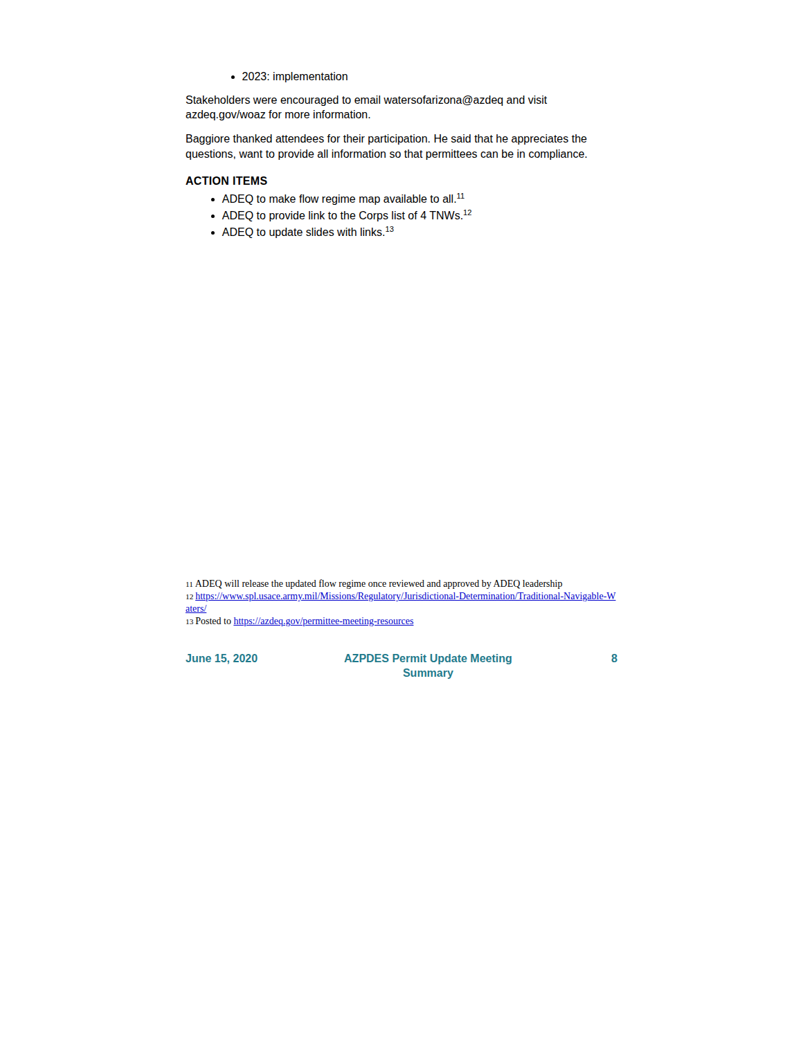2023: implementation
Stakeholders were encouraged to email watersofarizona@azdeq and visit azdeq.gov/woaz for more information.
Baggiore thanked attendees for their participation. He said that he appreciates the questions, want to provide all information so that permittees can be in compliance.
ACTION ITEMS
ADEQ to make flow regime map available to all.11
ADEQ to provide link to the Corps list of 4 TNWs.12
ADEQ to update slides with links.13
11 ADEQ will release the updated flow regime once reviewed and approved by ADEQ leadership
12 https://www.spl.usace.army.mil/Missions/Regulatory/Jurisdictional-Determination/Traditional-Navigable-Waters/
13 Posted to https://azdeq.gov/permittee-meeting-resources
June 15, 2020
AZPDES Permit Update Meeting Summary
8